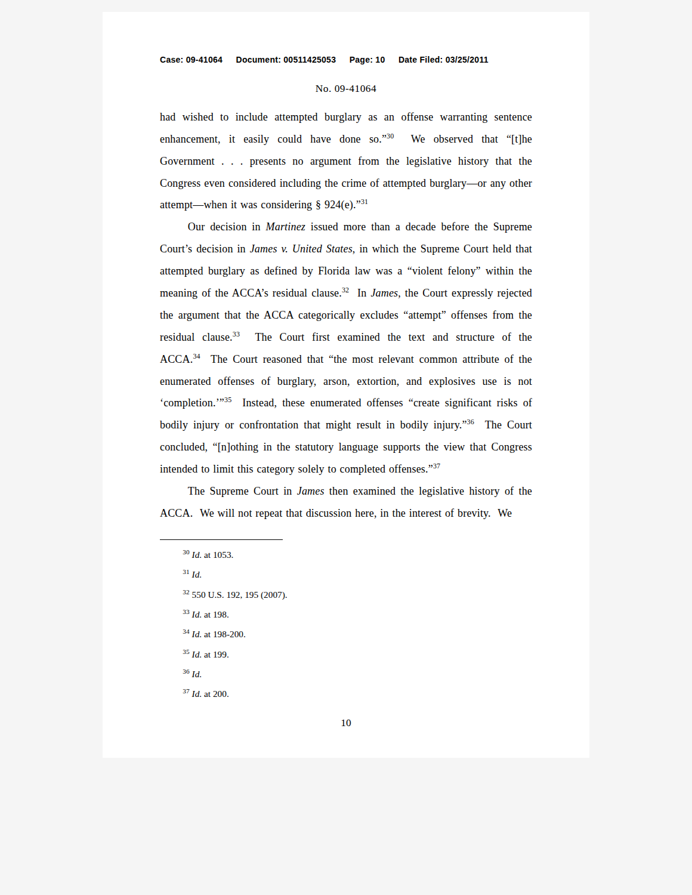Case: 09-41064 Document: 00511425053 Page: 10 Date Filed: 03/25/2011
No. 09-41064
had wished to include attempted burglary as an offense warranting sentence enhancement, it easily could have done so.”30 We observed that “[t]he Government . . . presents no argument from the legislative history that the Congress even considered including the crime of attempted burglary—or any other attempt—when it was considering § 924(e).”31
Our decision in Martinez issued more than a decade before the Supreme Court’s decision in James v. United States, in which the Supreme Court held that attempted burglary as defined by Florida law was a “violent felony” within the meaning of the ACCA’s residual clause.32 In James, the Court expressly rejected the argument that the ACCA categorically excludes “attempt” offenses from the residual clause.33 The Court first examined the text and structure of the ACCA.34 The Court reasoned that “the most relevant common attribute of the enumerated offenses of burglary, arson, extortion, and explosives use is not ‘completion.’”35 Instead, these enumerated offenses “create significant risks of bodily injury or confrontation that might result in bodily injury.”36 The Court concluded, “[n]othing in the statutory language supports the view that Congress intended to limit this category solely to completed offenses.”37
The Supreme Court in James then examined the legislative history of the ACCA. We will not repeat that discussion here, in the interest of brevity. We
30Id. at 1053.
31Id.
32550 U.S. 192, 195 (2007).
33Id. at 198.
34Id. at 198-200.
35Id. at 199.
36Id.
37Id. at 200.
10